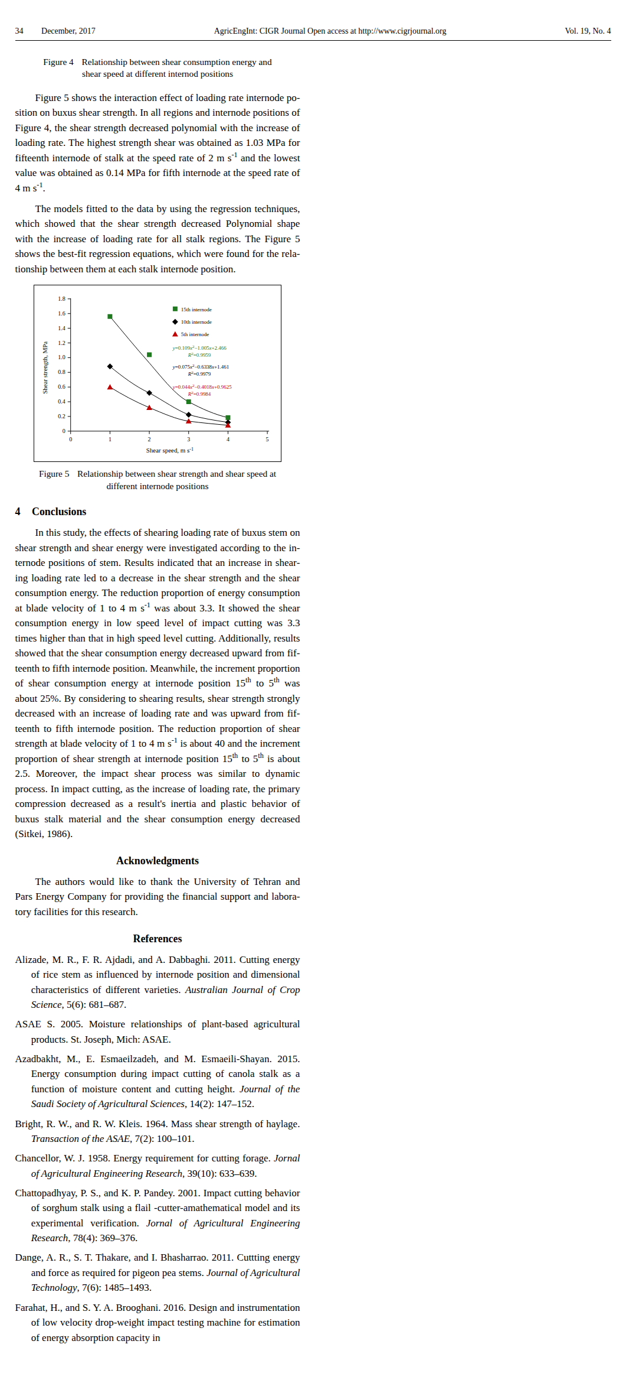34 December, 2017 AgricEngInt: CIGR Journal Open access at http://www.cigrjournal.org Vol. 19, No. 4
Figure 4 Relationship between shear consumption energy andshear speed at different internod positions
Figure 5 shows the interaction effect of loading rate internode position on buxus shear strength. In all regions and internode positions of Figure 4, the shear strength decreased polynomial with the increase of loading rate. The highest strength shear was obtained as 1.03 MPa for fifteenth internode of stalk at the speed rate of 2 m s-1 and the lowest value was obtained as 0.14 MPa for fifth internode at the speed rate of 4 m s-1.
The models fitted to the data by using the regression techniques, which showed that the shear strength decreased Polynomial shape with the increase of loading rate for all stalk regions. The Figure 5 shows the best-fit regression equations, which were found for the relationship between them at each stalk internode position.
0 0.2 0.4 0.6 0.8 1.0 1.2 1.4 1.6 1.8 0 1 2 3 4 5 Shear strength, MPa Shear speed, m s-1 15th internode 10th internode 5th internode y=0.109x2−1.005x+2.466 R2=0.9959 y=0.075x2−0.6338x+1.461 R2=0.9979 y=0.044x2−0.4018x+0.9625 R2=0.9984
Figure 5 Relationship between shear strength and shear speed atdifferent internode positions
4 Conclusions
In this study, the effects of shearing loading rate of buxus stem on shear strength and shear energy were investigated according to the internode positions of stem. Results indicated that an increase in shearing loading rate led to a decrease in the shear strength and the shear consumption energy. The reduction proportion of energy consumption at blade velocity of 1 to 4 m s-1 was about 3.3. It showed the shear consumption energy in low speed level of impact cutting was 3.3 times higher than that in high speed level cutting. Additionally, results showed that the shear consumption energy decreased upward from fifteenth to fifth internode position. Meanwhile, the increment proportion of shear consumption energy at internode position 15th to 5th was about 25%. By considering to shearing results, shear strength strongly decreased with an increase of loading rate and was upward from fifteenth to fifth internode position. The reduction proportion of shear strength at blade velocity of 1 to 4 m s-1 is about 40 and the increment proportion of shear strength at internode position 15th to 5th is about 2.5. Moreover, the impact shear process was similar to dynamic process. In impact cutting, as the increase of loading rate, the primary compression decreased as a result's inertia and plastic behavior of buxus stalk material and the shear consumption energy decreased (Sitkei, 1986).
Acknowledgments
The authors would like to thank the University of Tehran and Pars Energy Company for providing the financial support and laboratory facilities for this research.
References
Alizade, M. R., F. R. Ajdadi, and A. Dabbaghi. 2011. Cutting energy of rice stem as influenced by internode position and dimensional characteristics of different varieties. Australian Journal of Crop Science, 5(6): 681–687.
ASAE S. 2005. Moisture relationships of plant-based agricultural products. St. Joseph, Mich: ASAE.
Azadbakht, M., E. Esmaeilzadeh, and M. Esmaeili-Shayan. 2015. Energy consumption during impact cutting of canola stalk as a function of moisture content and cutting height. Journal of the Saudi Society of Agricultural Sciences, 14(2): 147–152.
Bright, R. W., and R. W. Kleis. 1964. Mass shear strength of haylage. Transaction of the ASAE, 7(2): 100–101.
Chancellor, W. J. 1958. Energy requirement for cutting forage. Jornal of Agricultural Engineering Research, 39(10): 633–639.
Chattopadhyay, P. S., and K. P. Pandey. 2001. Impact cutting behavior of sorghum stalk using a flail -cutter-amathematical model and its experimental verification. Jornal of Agricultural Engineering Research, 78(4): 369–376.
Dange, A. R., S. T. Thakare, and I. Bhasharrao. 2011. Cuttting energy and force as required for pigeon pea stems. Journal of Agricultural Technology, 7(6): 1485–1493.
Farahat, H., and S. Y. A. Brooghani. 2016. Design and instrumentation of low velocity drop-weight impact testing machine for estimation of energy absorption capacity in